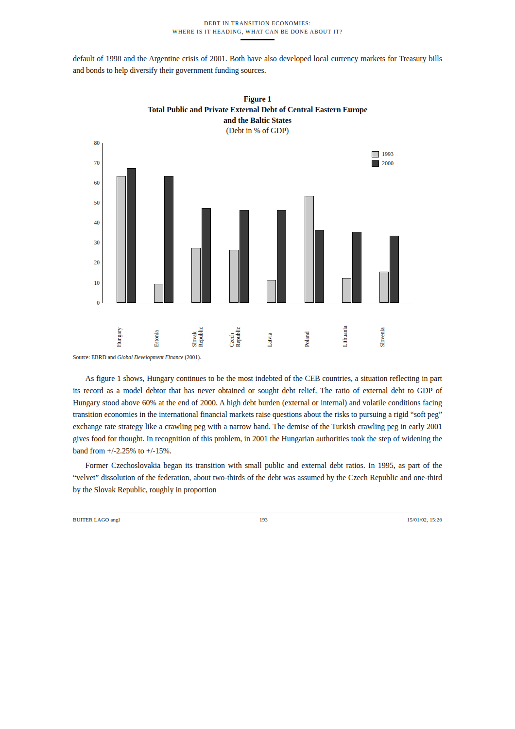Debt in Transition Economies:
Where Is It Heading, What Can Be Done About It?
default of 1998 and the Argentine crisis of 2001. Both have also developed local currency markets for Treasury bills and bonds to help diversify their government funding sources.
Figure 1
Total Public and Private External Debt of Central Eastern Europe
and the Baltic States
(Debt in % of GDP)
1993
2000
80 70 60 50 40 30 20 10 0
Hungary
Estonia
Slovak Republic
Czech Republic
Latvia
Poland
Lithuania
Slovenia
Source: EBRD and Global Development Finance (2001).
As figure 1 shows, Hungary continues to be the most indebted of the CEB countries, a situation reflecting in part its record as a model debtor that has never obtained or sought debt relief. The ratio of external debt to GDP of Hungary stood above 60% at the end of 2000. A high debt burden (external or internal) and volatile conditions facing transition economies in the international financial markets raise questions about the risks to pursuing a rigid “soft peg” exchange rate strategy like a crawling peg with a narrow band. The demise of the Turkish crawling peg in early 2001 gives food for thought. In recognition of this problem, in 2001 the Hungarian authorities took the step of widening the band from +/-2.25% to +/-15%.
Former Czechoslovakia began its transition with small public and external debt ratios. In 1995, as part of the “velvet” dissolution of the federation, about two-thirds of the debt was assumed by the Czech Republic and one-third by the Slovak Republic, roughly in proportion
BUITER LAGO angl 193 15/01/02, 15:26